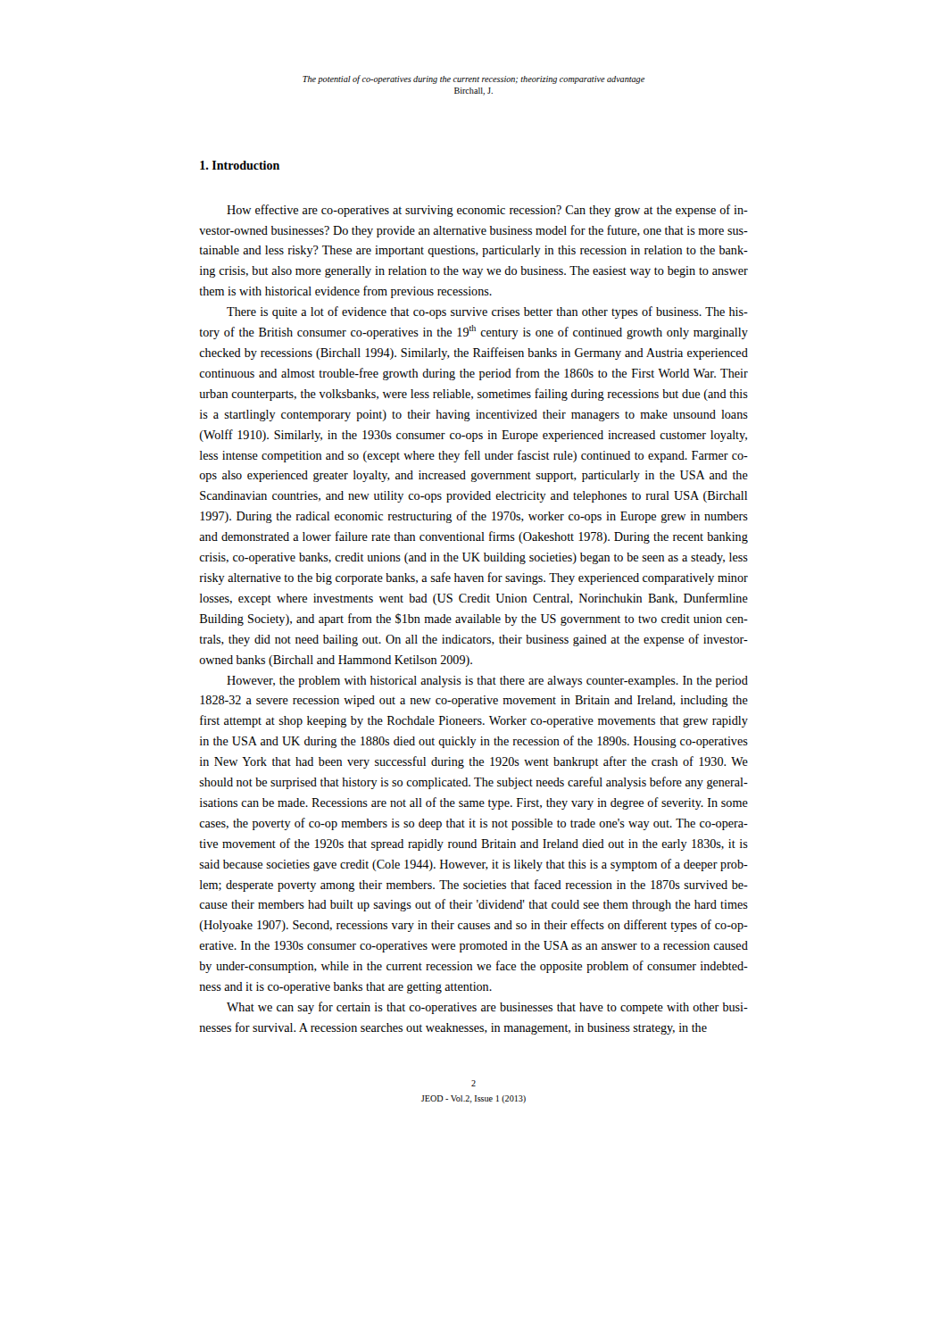The potential of co-operatives during the current recession; theorizing comparative advantage
Birchall, J.
1. Introduction
How effective are co-operatives at surviving economic recession? Can they grow at the expense of investor-owned businesses? Do they provide an alternative business model for the future, one that is more sustainable and less risky? These are important questions, particularly in this recession in relation to the banking crisis, but also more generally in relation to the way we do business. The easiest way to begin to answer them is with historical evidence from previous recessions.
There is quite a lot of evidence that co-ops survive crises better than other types of business. The history of the British consumer co-operatives in the 19th century is one of continued growth only marginally checked by recessions (Birchall 1994). Similarly, the Raiffeisen banks in Germany and Austria experienced continuous and almost trouble-free growth during the period from the 1860s to the First World War. Their urban counterparts, the volksbanks, were less reliable, sometimes failing during recessions but due (and this is a startlingly contemporary point) to their having incentivized their managers to make unsound loans (Wolff 1910). Similarly, in the 1930s consumer co-ops in Europe experienced increased customer loyalty, less intense competition and so (except where they fell under fascist rule) continued to expand. Farmer co-ops also experienced greater loyalty, and increased government support, particularly in the USA and the Scandinavian countries, and new utility co-ops provided electricity and telephones to rural USA (Birchall 1997). During the radical economic restructuring of the 1970s, worker co-ops in Europe grew in numbers and demonstrated a lower failure rate than conventional firms (Oakeshott 1978). During the recent banking crisis, co-operative banks, credit unions (and in the UK building societies) began to be seen as a steady, less risky alternative to the big corporate banks, a safe haven for savings. They experienced comparatively minor losses, except where investments went bad (US Credit Union Central, Norinchukin Bank, Dunfermline Building Society), and apart from the $1bn made available by the US government to two credit union centrals, they did not need bailing out. On all the indicators, their business gained at the expense of investor-owned banks (Birchall and Hammond Ketilson 2009).
However, the problem with historical analysis is that there are always counter-examples. In the period 1828-32 a severe recession wiped out a new co-operative movement in Britain and Ireland, including the first attempt at shop keeping by the Rochdale Pioneers. Worker co-operative movements that grew rapidly in the USA and UK during the 1880s died out quickly in the recession of the 1890s. Housing co-operatives in New York that had been very successful during the 1920s went bankrupt after the crash of 1930. We should not be surprised that history is so complicated. The subject needs careful analysis before any generalisations can be made. Recessions are not all of the same type. First, they vary in degree of severity. In some cases, the poverty of co-op members is so deep that it is not possible to trade one's way out. The co-operative movement of the 1920s that spread rapidly round Britain and Ireland died out in the early 1830s, it is said because societies gave credit (Cole 1944). However, it is likely that this is a symptom of a deeper problem; desperate poverty among their members. The societies that faced recession in the 1870s survived because their members had built up savings out of their 'dividend' that could see them through the hard times (Holyoake 1907). Second, recessions vary in their causes and so in their effects on different types of co-operative. In the 1930s consumer co-operatives were promoted in the USA as an answer to a recession caused by under-consumption, while in the current recession we face the opposite problem of consumer indebtedness and it is co-operative banks that are getting attention.
What we can say for certain is that co-operatives are businesses that have to compete with other businesses for survival. A recession searches out weaknesses, in management, in business strategy, in the
2
JEOD - Vol.2, Issue 1 (2013)